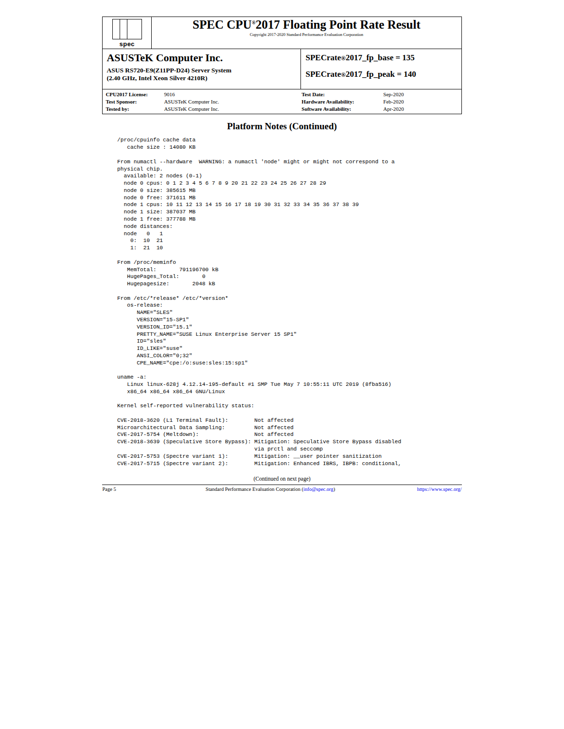spec
SPEC CPU®2017 Floating Point Rate Result
Copyright 2017-2020 Standard Performance Evaluation Corporation
ASUSTeK Computer Inc.
ASUS RS720-E9(Z11PP-D24) Server System
(2.40 GHz, Intel Xeon Silver 4210R)
SPECrate®2017_fp_base = 135
SPECrate®2017_fp_peak = 140
CPU2017 License: 9016
Test Sponsor: ASUSTeK Computer Inc.
Tested by: ASUSTeK Computer Inc.
Test Date: Sep-2020
Hardware Availability: Feb-2020
Software Availability: Apr-2020
Platform Notes (Continued)
  /proc/cpuinfo cache data
     cache size : 14080 KB

  From numactl --hardware  WARNING: a numactl 'node' might or might not correspond to a
  physical chip.
    available: 2 nodes (0-1)
    node 0 cpus: 0 1 2 3 4 5 6 7 8 9 20 21 22 23 24 25 26 27 28 29
    node 0 size: 385615 MB
    node 0 free: 371611 MB
    node 1 cpus: 10 11 12 13 14 15 16 17 18 19 30 31 32 33 34 35 36 37 38 39
    node 1 size: 387037 MB
    node 1 free: 377788 MB
    node distances:
    node   0   1
      0:  10  21
      1:  21  10

  From /proc/meminfo
     MemTotal:       791196700 kB
     HugePages_Total:       0
     Hugepagesize:       2048 kB

  From /etc/*release* /etc/*version*
     os-release:
        NAME="SLES"
        VERSION="15-SP1"
        VERSION_ID="15.1"
        PRETTY_NAME="SUSE Linux Enterprise Server 15 SP1"
        ID="sles"
        ID_LIKE="suse"
        ANSI_COLOR="0;32"
        CPE_NAME="cpe:/o:suse:sles:15:sp1"

  uname -a:
     Linux linux-628j 4.12.14-195-default #1 SMP Tue May 7 10:55:11 UTC 2019 (8fba516)
     x86_64 x86_64 x86_64 GNU/Linux

  Kernel self-reported vulnerability status:

  CVE-2018-3620 (L1 Terminal Fault):        Not affected
  Microarchitectural Data Sampling:         Not affected
  CVE-2017-5754 (Meltdown):                 Not affected
  CVE-2018-3639 (Speculative Store Bypass): Mitigation: Speculative Store Bypass disabled
                                            via prctl and seccomp
  CVE-2017-5753 (Spectre variant 1):        Mitigation: __user pointer sanitization
  CVE-2017-5715 (Spectre variant 2):        Mitigation: Enhanced IBRS, IBPB: conditional,
(Continued on next page)
Page 5
Standard Performance Evaluation Corporation (info@spec.org)
https://www.spec.org/